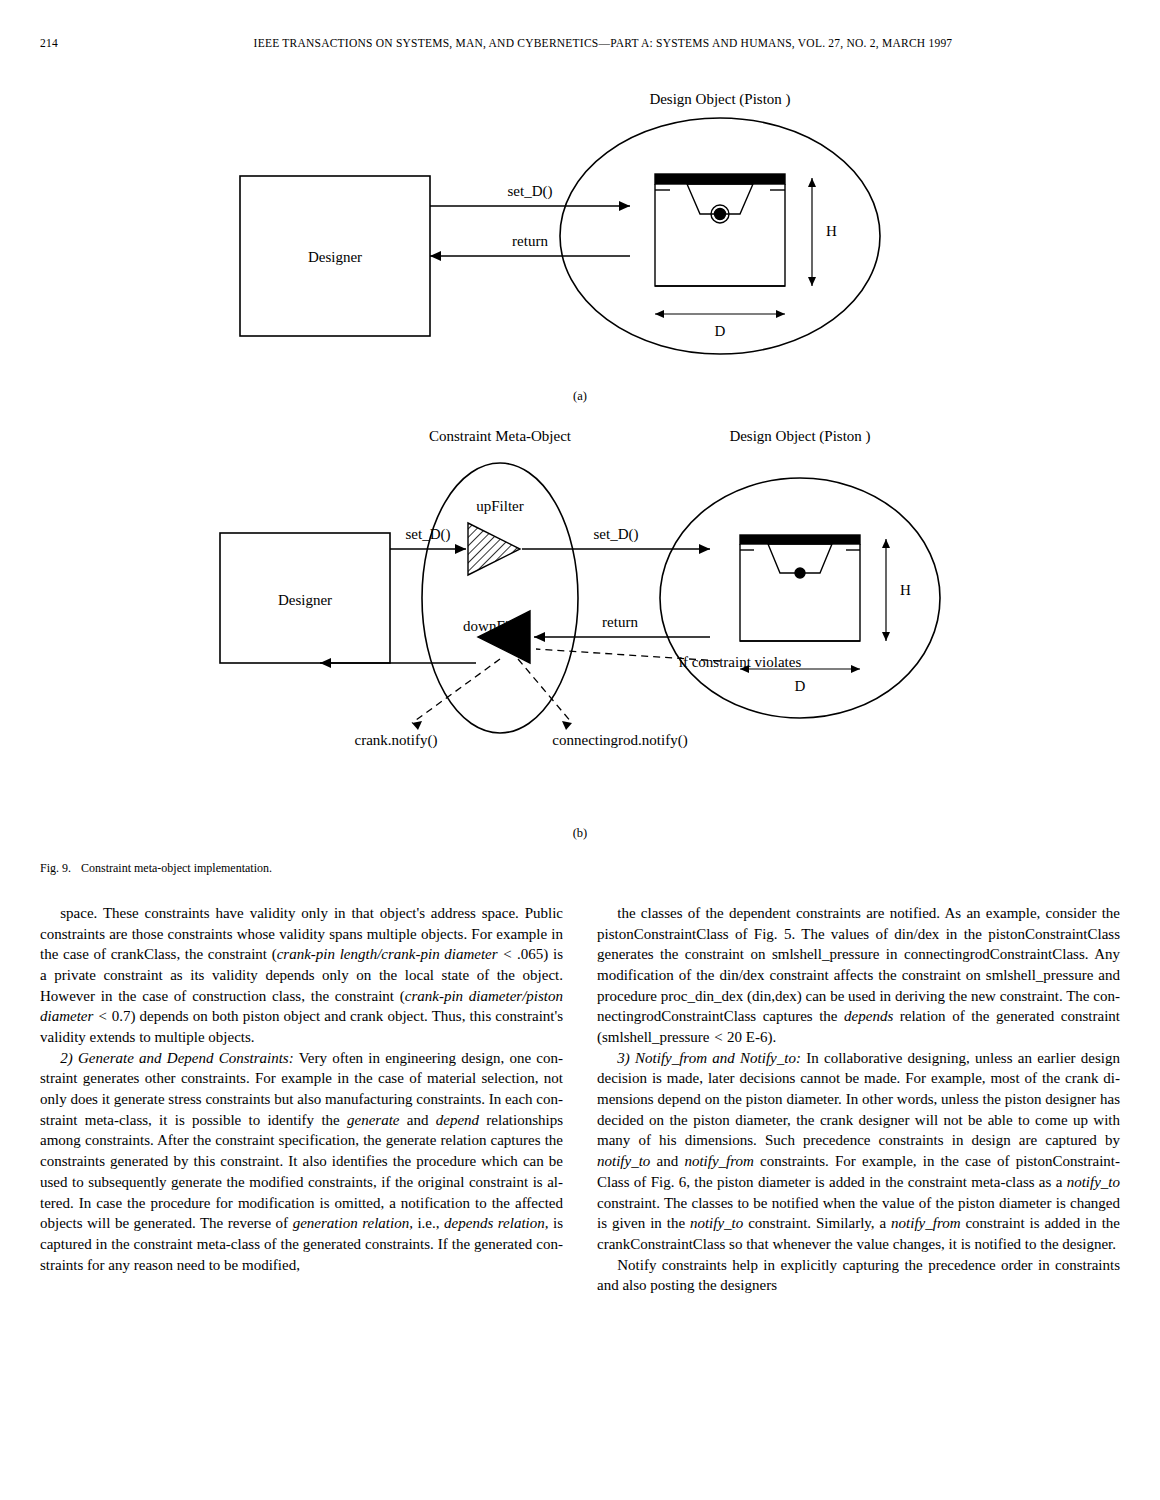214 IEEE Transactions on Systems, Man, and Cybernetics—Part A: Systems and Humans, Vol. 27, No. 2, March 1997
Designer interacting directly with the Piston design object Design Object (Piston ) Designer H D set_D() return
(a)
Constraint meta-object mediating between designer and piston object Constraint Meta-Object Design Object (Piston ) Designer H D upFilter downFilter set_D() set_D() return if constraint violates crank.notify() connectingrod.notify()
(b)
Fig. 9. Constraint meta-object implementation.
space. These constraints have validity only in that object's address space. Public constraints are those constraints whose validity spans multiple objects. For example in the case of crankClass, the constraint (crank-pin length/crank-pin diameter < .065) is a private constraint as its validity depends only on the local state of the object. However in the case of construction class, the constraint (crank-pin diameter/piston diameter < 0.7) depends on both piston object and crank object. Thus, this constraint's validity extends to multiple objects.
2) Generate and Depend Constraints: Very often in engineering design, one constraint generates other constraints. For example in the case of material selection, not only does it generate stress constraints but also manufacturing constraints. In each constraint meta-class, it is possible to identify the generate and depend relationships among constraints. After the constraint specification, the generate relation captures the constraints generated by this constraint. It also identifies the procedure which can be used to subsequently generate the modified constraints, if the original constraint is altered. In case the procedure for modification is omitted, a notification to the affected objects will be generated. The reverse of generation relation, i.e., depends relation, is captured in the constraint meta-class of the generated constraints. If the generated constraints for any reason need to be modified,
the classes of the dependent constraints are notified. As an example, consider the pistonConstraintClass of Fig. 5. The values of din/dex in the pistonConstraintClass generates the constraint on smlshell_pressure in connectingrodConstraintClass. Any modification of the din/dex constraint affects the constraint on smlshell_pressure and procedure proc_din_dex (din,dex) can be used in deriving the new constraint. The connectingrodConstraintClass captures the depends relation of the generated constraint (smlshell_pressure < 20 E-6).
3) Notify_from and Notify_to: In collaborative designing, unless an earlier design decision is made, later decisions cannot be made. For example, most of the crank dimensions depend on the piston diameter. In other words, unless the piston designer has decided on the piston diameter, the crank designer will not be able to come up with many of his dimensions. Such precedence constraints in design are captured by notify_to and notify_from constraints. For example, in the case of pistonConstraintClass of Fig. 6, the piston diameter is added in the constraint meta-class as a notify_to constraint. The classes to be notified when the value of the piston diameter is changed is given in the notify_to constraint. Similarly, a notify_from constraint is added in the crankConstraintClass so that whenever the value changes, it is notified to the designer.
Notify constraints help in explicitly capturing the precedence order in constraints and also posting the designers